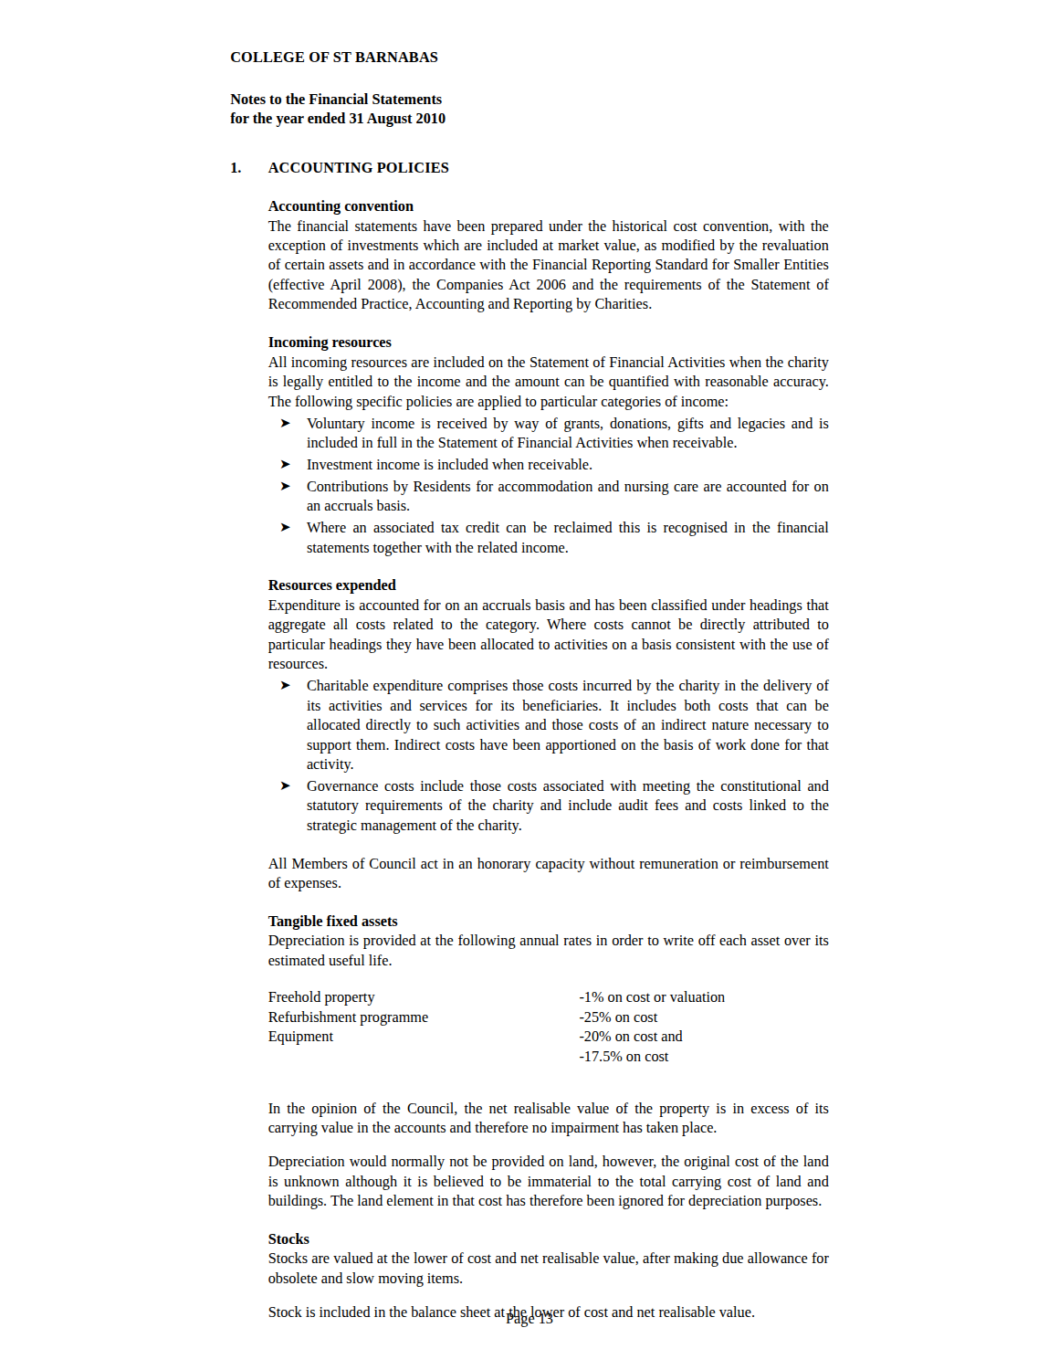COLLEGE OF ST BARNABAS
Notes to the Financial Statements
for the year ended 31 August 2010
1. ACCOUNTING POLICIES
Accounting convention
The financial statements have been prepared under the historical cost convention, with the exception of investments which are included at market value, as modified by the revaluation of certain assets and in accordance with the Financial Reporting Standard for Smaller Entities (effective April 2008), the Companies Act 2006 and the requirements of the Statement of Recommended Practice, Accounting and Reporting by Charities.
Incoming resources
All incoming resources are included on the Statement of Financial Activities when the charity is legally entitled to the income and the amount can be quantified with reasonable accuracy. The following specific policies are applied to particular categories of income:
Voluntary income is received by way of grants, donations, gifts and legacies and is included in full in the Statement of Financial Activities when receivable.
Investment income is included when receivable.
Contributions by Residents for accommodation and nursing care are accounted for on an accruals basis.
Where an associated tax credit can be reclaimed this is recognised in the financial statements together with the related income.
Resources expended
Expenditure is accounted for on an accruals basis and has been classified under headings that aggregate all costs related to the category. Where costs cannot be directly attributed to particular headings they have been allocated to activities on a basis consistent with the use of resources.
Charitable expenditure comprises those costs incurred by the charity in the delivery of its activities and services for its beneficiaries. It includes both costs that can be allocated directly to such activities and those costs of an indirect nature necessary to support them. Indirect costs have been apportioned on the basis of work done for that activity.
Governance costs include those costs associated with meeting the constitutional and statutory requirements of the charity and include audit fees and costs linked to the strategic management of the charity.
All Members of Council act in an honorary capacity without remuneration or reimbursement of expenses.
Tangible fixed assets
Depreciation is provided at the following annual rates in order to write off each asset over its estimated useful life.
| Freehold property | -1% on cost or valuation |
| Refurbishment programme | -25% on cost |
| Equipment | -20% on cost and |
| | -17.5% on cost |
In the opinion of the Council, the net realisable value of the property is in excess of its carrying value in the accounts and therefore no impairment has taken place.
Depreciation would normally not be provided on land, however, the original cost of the land is unknown although it is believed to be immaterial to the total carrying cost of land and buildings. The land element in that cost has therefore been ignored for depreciation purposes.
Stocks
Stocks are valued at the lower of cost and net realisable value, after making due allowance for obsolete and slow moving items.
Stock is included in the balance sheet at the lower of cost and net realisable value.
Page 13